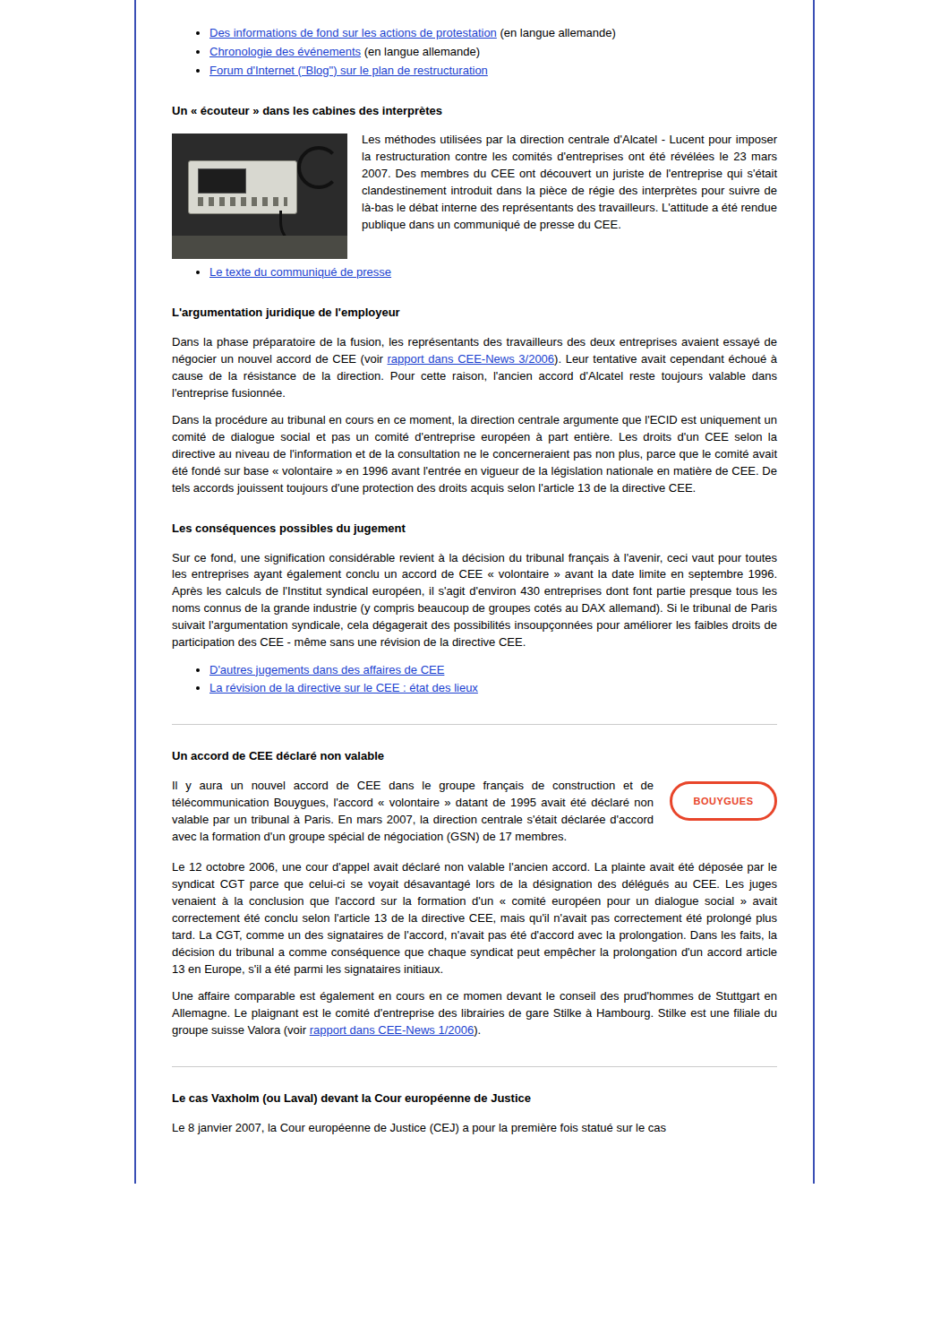Des informations de fond sur les actions de protestation (en langue allemande)
Chronologie des événements (en langue allemande)
Forum d'Internet ("Blog") sur le plan de restructuration
Un « écouteur » dans les cabines des interprètes
Les méthodes utilisées par la direction centrale d'Alcatel - Lucent pour imposer la restructuration contre les comités d'entreprises ont été révélées le 23 mars 2007. Des membres du CEE ont découvert un juriste de l'entreprise qui s'était clandestinement introduit dans la pièce de régie des interprètes pour suivre de là-bas le débat interne des représentants des travailleurs. L'attitude a été rendue publique dans un communiqué de presse du CEE.
Le texte du communiqué de presse
L'argumentation juridique de l'employeur
Dans la phase préparatoire de la fusion, les représentants des travailleurs des deux entreprises avaient essayé de négocier un nouvel accord de CEE (voir rapport dans CEE-News 3/2006). Leur tentative avait cependant échoué à cause de la résistance de la direction. Pour cette raison, l'ancien accord d'Alcatel reste toujours valable dans l'entreprise fusionnée.
Dans la procédure au tribunal en cours en ce moment, la direction centrale argumente que l'ECID est uniquement un comité de dialogue social et pas un comité d'entreprise européen à part entière. Les droits d'un CEE selon la directive au niveau de l'information et de la consultation ne le concerneraient pas non plus, parce que le comité avait été fondé sur base « volontaire » en 1996 avant l'entrée en vigueur de la législation nationale en matière de CEE. De tels accords jouissent toujours d'une protection des droits acquis selon l'article 13 de la directive CEE.
Les conséquences possibles du jugement
Sur ce fond, une signification considérable revient à la décision du tribunal français à l'avenir, ceci vaut pour toutes les entreprises ayant également conclu un accord de CEE « volontaire » avant la date limite en septembre 1996. Après les calculs de l'Institut syndical européen, il s'agit d'environ 430 entreprises dont font partie presque tous les noms connus de la grande industrie (y compris beaucoup de groupes cotés au DAX allemand). Si le tribunal de Paris suivait l'argumentation syndicale, cela dégagerait des possibilités insoupçonnées pour améliorer les faibles droits de participation des CEE - même sans une révision de la directive CEE.
D'autres jugements dans des affaires de CEE
La révision de la directive sur le CEE : état des lieux
Un accord de CEE déclaré non valable
BOUYGUES
Il y aura un nouvel accord de CEE dans le groupe français de construction et de télécommunication Bouygues, l'accord « volontaire » datant de 1995 avait été déclaré non valable par un tribunal à Paris. En mars 2007, la direction centrale s'était déclarée d'accord avec la formation d'un groupe spécial de négociation (GSN) de 17 membres.
Le 12 octobre 2006, une cour d'appel avait déclaré non valable l'ancien accord. La plainte avait été déposée par le syndicat CGT parce que celui-ci se voyait désavantagé lors de la désignation des délégués au CEE. Les juges venaient à la conclusion que l'accord sur la formation d'un « comité européen pour un dialogue social » avait correctement été conclu selon l'article 13 de la directive CEE, mais qu'il n'avait pas correctement été prolongé plus tard. La CGT, comme un des signataires de l'accord, n'avait pas été d'accord avec la prolongation. Dans les faits, la décision du tribunal a comme conséquence que chaque syndicat peut empêcher la prolongation d'un accord article 13 en Europe, s'il a été parmi les signataires initiaux.
Une affaire comparable est également en cours en ce momen devant le conseil des prud'hommes de Stuttgart en Allemagne. Le plaignant est le comité d'entreprise des librairies de gare Stilke à Hambourg. Stilke est une filiale du groupe suisse Valora (voir rapport dans CEE-News 1/2006).
Le cas Vaxholm (ou Laval) devant la Cour européenne de Justice
Le 8 janvier 2007, la Cour européenne de Justice (CEJ) a pour la première fois statué sur le cas